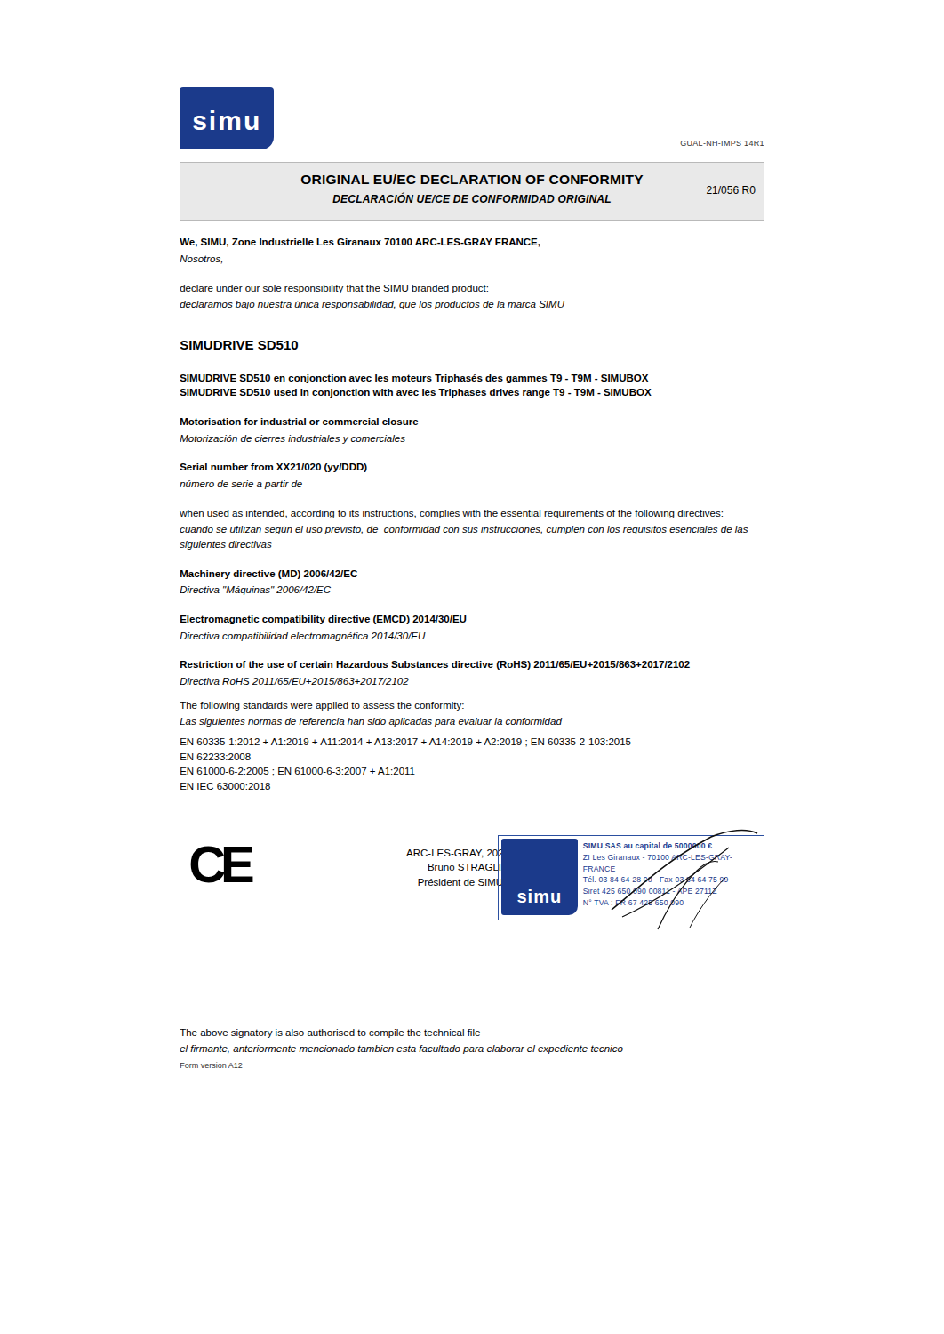simu
GUAL-NH-IMPS 14R1
ORIGINAL EU/EC DECLARATION OF CONFORMITY
DECLARACIÓN UE/CE DE CONFORMIDAD ORIGINAL
21/056 R0
We, SIMU, Zone Industrielle Les Giranaux 70100 ARC-LES-GRAY FRANCE,
Nosotros,
declare under our sole responsibility that the SIMU branded product:
declaramos bajo nuestra única responsabilidad, que los productos de la marca SIMU
SIMUDRIVE SD510
SIMUDRIVE SD510 en conjonction avec les moteurs Triphasés des gammes T9 - T9M - SIMUBOX
SIMUDRIVE SD510 used in conjonction with avec les Triphases drives range T9 - T9M - SIMUBOX
Motorisation for industrial or commercial closure
Motorización de cierres industriales y comerciales
Serial number from XX21/020 (yy/DDD)
número de serie a partir de
when used as intended, according to its instructions, complies with the essential requirements of the following directives:
cuando se utilizan según el uso previsto, de conformidad con sus instrucciones, cumplen con los requisitos esenciales de las siguientes directivas
Machinery directive (MD) 2006/42/EC
Directiva "Máquinas" 2006/42/EC
Electromagnetic compatibility directive (EMCD) 2014/30/EU
Directiva compatibilidad electromagnética 2014/30/EU
Restriction of the use of certain Hazardous Substances directive (RoHS) 2011/65/EU+2015/863+2017/2102
Directiva RoHS 2011/65/EU+2015/863+2017/2102
The following standards were applied to assess the conformity:
Las siguientes normas de referencia han sido aplicadas para evaluar la conformidad
EN 60335‑1:2012 + A1:2019 + A11:2014 + A13:2017 + A14:2019 + A2:2019 ; EN 60335‑2‑103:2015
EN 62233:2008
EN 61000‑6‑2:2005 ; EN 61000‑6‑3:2007 + A1:2011
EN IEC 63000:2018
CE
ARC-LES-GRAY, 2021/10/27
Bruno STRAGLIATI
Président de SIMU SAS
simu
SIMU SAS au capital de 5000000 €
ZI Les Giranaux - 70100 ARC-LES-GRAY-FRANCE
Tél. 03 84 64 28 00 - Fax 03 84 64 75 99
Siret 425 650 090 00811 - APE 2711Z
N° TVA : FR 67 425 650 090
The above signatory is also authorised to compile the technical file
el firmante, anteriormente mencionado tambien esta facultado para elaborar el expediente tecnico
Form version A12